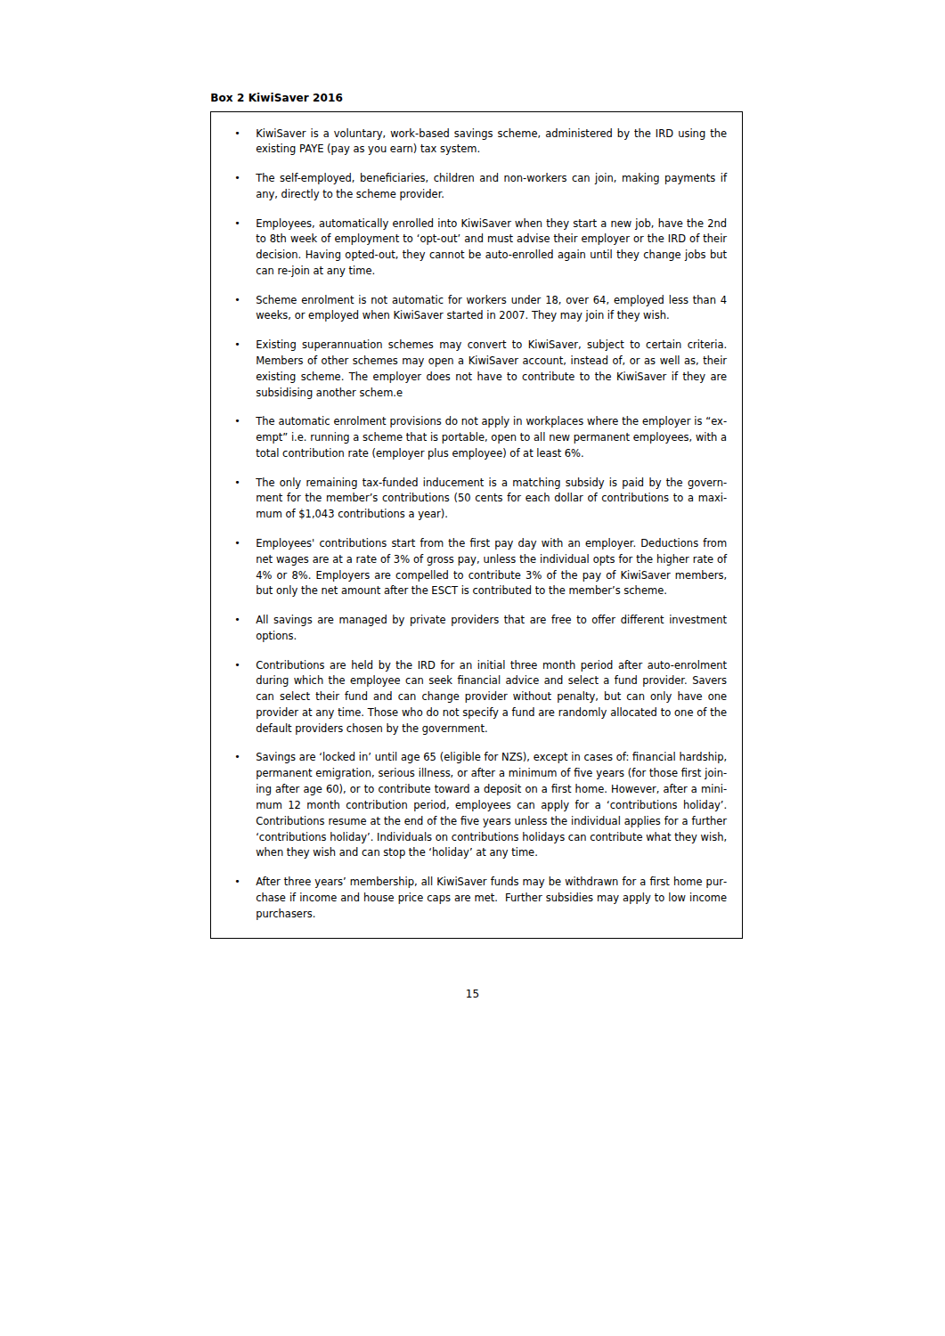Box 2 KiwiSaver 2016
KiwiSaver is a voluntary, work-based savings scheme, administered by the IRD using the existing PAYE (pay as you earn) tax system.
The self-employed, beneficiaries, children and non-workers can join, making payments if any, directly to the scheme provider.
Employees, automatically enrolled into KiwiSaver when they start a new job, have the 2nd to 8th week of employment to ‘opt-out’ and must advise their employer or the IRD of their decision. Having opted-out, they cannot be auto-enrolled again until they change jobs but can re-join at any time.
Scheme enrolment is not automatic for workers under 18, over 64, employed less than 4 weeks, or employed when KiwiSaver started in 2007. They may join if they wish.
Existing superannuation schemes may convert to KiwiSaver, subject to certain criteria. Members of other schemes may open a KiwiSaver account, instead of, or as well as, their existing scheme. The employer does not have to contribute to the KiwiSaver if they are subsidising another schem.e
The automatic enrolment provisions do not apply in workplaces where the employer is “exempt” i.e. running a scheme that is portable, open to all new permanent employees, with a total contribution rate (employer plus employee) of at least 6%.
The only remaining tax-funded inducement is a matching subsidy is paid by the government for the member’s contributions (50 cents for each dollar of contributions to a maximum of $1,043 contributions a year).
Employees' contributions start from the first pay day with an employer. Deductions from net wages are at a rate of 3% of gross pay, unless the individual opts for the higher rate of 4% or 8%. Employers are compelled to contribute 3% of the pay of KiwiSaver members, but only the net amount after the ESCT is contributed to the member’s scheme.
All savings are managed by private providers that are free to offer different investment options.
Contributions are held by the IRD for an initial three month period after auto-enrolment during which the employee can seek financial advice and select a fund provider. Savers can select their fund and can change provider without penalty, but can only have one provider at any time. Those who do not specify a fund are randomly allocated to one of the default providers chosen by the government.
Savings are ‘locked in’ until age 65 (eligible for NZS), except in cases of: financial hardship, permanent emigration, serious illness, or after a minimum of five years (for those first joining after age 60), or to contribute toward a deposit on a first home. However, after a minimum 12 month contribution period, employees can apply for a ‘contributions holiday’. Contributions resume at the end of the five years unless the individual applies for a further ‘contributions holiday’. Individuals on contributions holidays can contribute what they wish, when they wish and can stop the ‘holiday’ at any time.
After three years’ membership, all KiwiSaver funds may be withdrawn for a first home purchase if income and house price caps are met. Further subsidies may apply to low income purchasers.
15